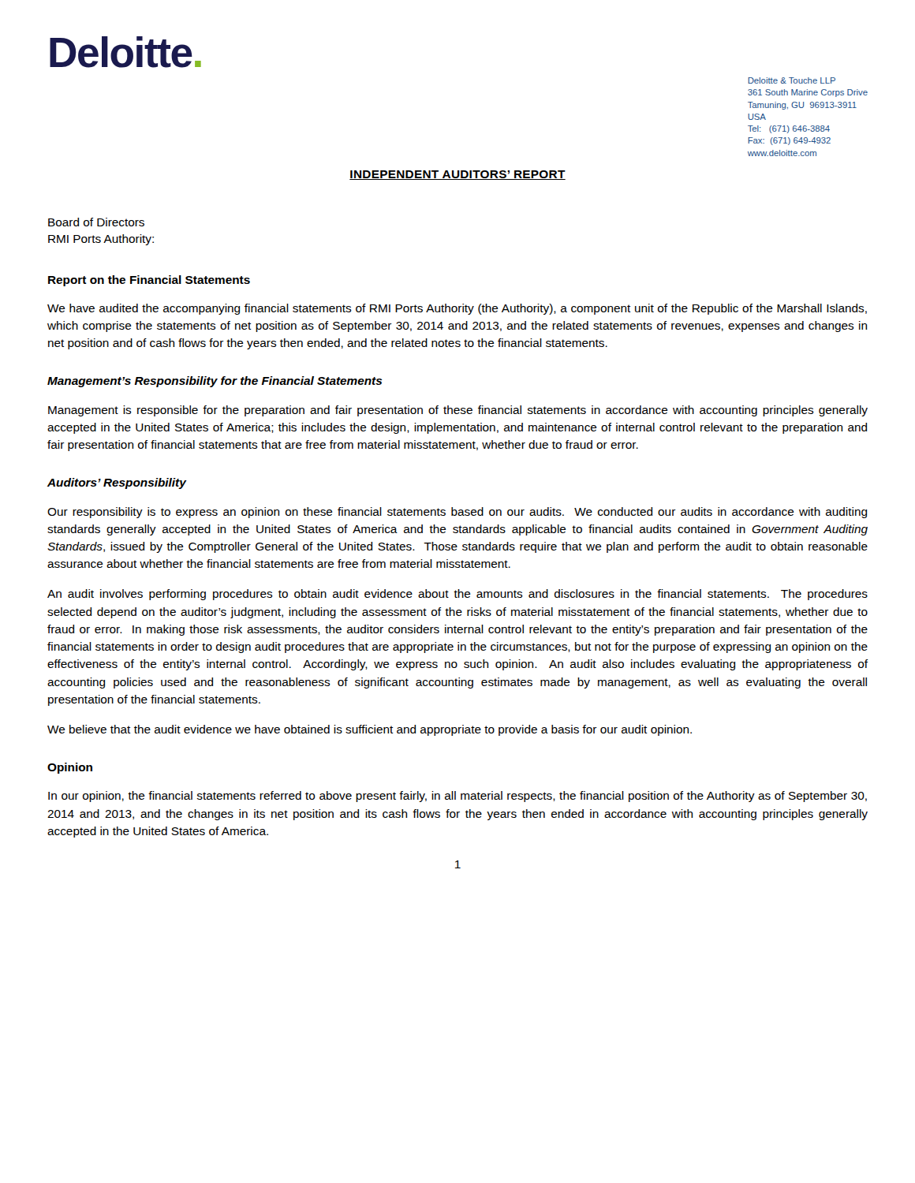Deloitte.
Deloitte & Touche LLP
361 South Marine Corps Drive
Tamuning, GU 96913-3911
USA
Tel: (671) 646-3884
Fax: (671) 649-4932
www.deloitte.com
INDEPENDENT AUDITORS’ REPORT
Board of Directors
RMI Ports Authority:
Report on the Financial Statements
We have audited the accompanying financial statements of RMI Ports Authority (the Authority), a component unit of the Republic of the Marshall Islands, which comprise the statements of net position as of September 30, 2014 and 2013, and the related statements of revenues, expenses and changes in net position and of cash flows for the years then ended, and the related notes to the financial statements.
Management’s Responsibility for the Financial Statements
Management is responsible for the preparation and fair presentation of these financial statements in accordance with accounting principles generally accepted in the United States of America; this includes the design, implementation, and maintenance of internal control relevant to the preparation and fair presentation of financial statements that are free from material misstatement, whether due to fraud or error.
Auditors’ Responsibility
Our responsibility is to express an opinion on these financial statements based on our audits. We conducted our audits in accordance with auditing standards generally accepted in the United States of America and the standards applicable to financial audits contained in Government Auditing Standards, issued by the Comptroller General of the United States. Those standards require that we plan and perform the audit to obtain reasonable assurance about whether the financial statements are free from material misstatement.
An audit involves performing procedures to obtain audit evidence about the amounts and disclosures in the financial statements. The procedures selected depend on the auditor’s judgment, including the assessment of the risks of material misstatement of the financial statements, whether due to fraud or error. In making those risk assessments, the auditor considers internal control relevant to the entity’s preparation and fair presentation of the financial statements in order to design audit procedures that are appropriate in the circumstances, but not for the purpose of expressing an opinion on the effectiveness of the entity’s internal control. Accordingly, we express no such opinion. An audit also includes evaluating the appropriateness of accounting policies used and the reasonableness of significant accounting estimates made by management, as well as evaluating the overall presentation of the financial statements.
We believe that the audit evidence we have obtained is sufficient and appropriate to provide a basis for our audit opinion.
Opinion
In our opinion, the financial statements referred to above present fairly, in all material respects, the financial position of the Authority as of September 30, 2014 and 2013, and the changes in its net position and its cash flows for the years then ended in accordance with accounting principles generally accepted in the United States of America.
1